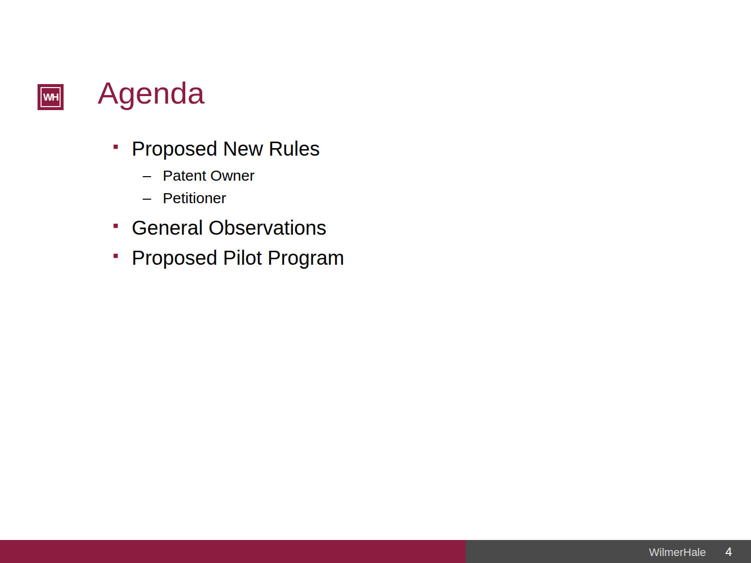WH
Agenda
Proposed New Rules
Patent Owner
Petitioner
General Observations
Proposed Pilot Program
WilmerHale
4